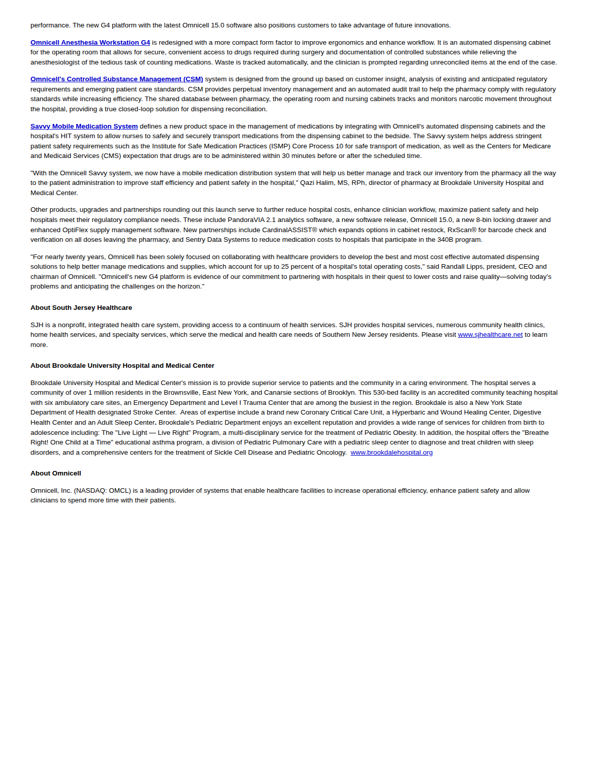performance. The new G4 platform with the latest Omnicell 15.0 software also positions customers to take advantage of future innovations.
Omnicell Anesthesia Workstation G4 is redesigned with a more compact form factor to improve ergonomics and enhance workflow. It is an automated dispensing cabinet for the operating room that allows for secure, convenient access to drugs required during surgery and documentation of controlled substances while relieving the anesthesiologist of the tedious task of counting medications. Waste is tracked automatically, and the clinician is prompted regarding unreconciled items at the end of the case.
Omnicell's Controlled Substance Management (CSM) system is designed from the ground up based on customer insight, analysis of existing and anticipated regulatory requirements and emerging patient care standards. CSM provides perpetual inventory management and an automated audit trail to help the pharmacy comply with regulatory standards while increasing efficiency. The shared database between pharmacy, the operating room and nursing cabinets tracks and monitors narcotic movement throughout the hospital, providing a true closed-loop solution for dispensing reconciliation.
Savvy Mobile Medication System defines a new product space in the management of medications by integrating with Omnicell's automated dispensing cabinets and the hospital's HIT system to allow nurses to safely and securely transport medications from the dispensing cabinet to the bedside. The Savvy system helps address stringent patient safety requirements such as the Institute for Safe Medication Practices (ISMP) Core Process 10 for safe transport of medication, as well as the Centers for Medicare and Medicaid Services (CMS) expectation that drugs are to be administered within 30 minutes before or after the scheduled time.
"With the Omnicell Savvy system, we now have a mobile medication distribution system that will help us better manage and track our inventory from the pharmacy all the way to the patient administration to improve staff efficiency and patient safety in the hospital," Qazi Halim, MS, RPh, director of pharmacy at Brookdale University Hospital and Medical Center.
Other products, upgrades and partnerships rounding out this launch serve to further reduce hospital costs, enhance clinician workflow, maximize patient safety and help hospitals meet their regulatory compliance needs. These include PandoraVIA 2.1 analytics software, a new software release, Omnicell 15.0, a new 8-bin locking drawer and enhanced OptiFlex supply management software. New partnerships include CardinalASSIST® which expands options in cabinet restock, RxScan® for barcode check and verification on all doses leaving the pharmacy, and Sentry Data Systems to reduce medication costs to hospitals that participate in the 340B program.
"For nearly twenty years, Omnicell has been solely focused on collaborating with healthcare providers to develop the best and most cost effective automated dispensing solutions to help better manage medications and supplies, which account for up to 25 percent of a hospital's total operating costs," said Randall Lipps, president, CEO and chairman of Omnicell. "Omnicell's new G4 platform is evidence of our commitment to partnering with hospitals in their quest to lower costs and raise quality—solving today's problems and anticipating the challenges on the horizon."
About South Jersey Healthcare
SJH is a nonprofit, integrated health care system, providing access to a continuum of health services. SJH provides hospital services, numerous community health clinics, home health services, and specialty services, which serve the medical and health care needs of Southern New Jersey residents. Please visit www.sjhealthcare.net to learn more.
About Brookdale University Hospital and Medical Center
Brookdale University Hospital and Medical Center's mission is to provide superior service to patients and the community in a caring environment. The hospital serves a community of over 1 million residents in the Brownsville, East New York, and Canarsie sections of Brooklyn. This 530-bed facility is an accredited community teaching hospital with six ambulatory care sites, an Emergency Department and Level I Trauma Center that are among the busiest in the region. Brookdale is also a New York State Department of Health designated Stroke Center. Areas of expertise include a brand new Coronary Critical Care Unit, a Hyperbaric and Wound Healing Center, Digestive Health Center and an Adult Sleep Center. Brookdale's Pediatric Department enjoys an excellent reputation and provides a wide range of services for children from birth to adolescence including: The "Live Light — Live Right" Program, a multi-disciplinary service for the treatment of Pediatric Obesity. In addition, the hospital offers the "Breathe Right! One Child at a Time" educational asthma program, a division of Pediatric Pulmonary Care with a pediatric sleep center to diagnose and treat children with sleep disorders, and a comprehensive centers for the treatment of Sickle Cell Disease and Pediatric Oncology. www.brookdalehospital.org
About Omnicell
Omnicell, Inc. (NASDAQ: OMCL) is a leading provider of systems that enable healthcare facilities to increase operational efficiency, enhance patient safety and allow clinicians to spend more time with their patients.